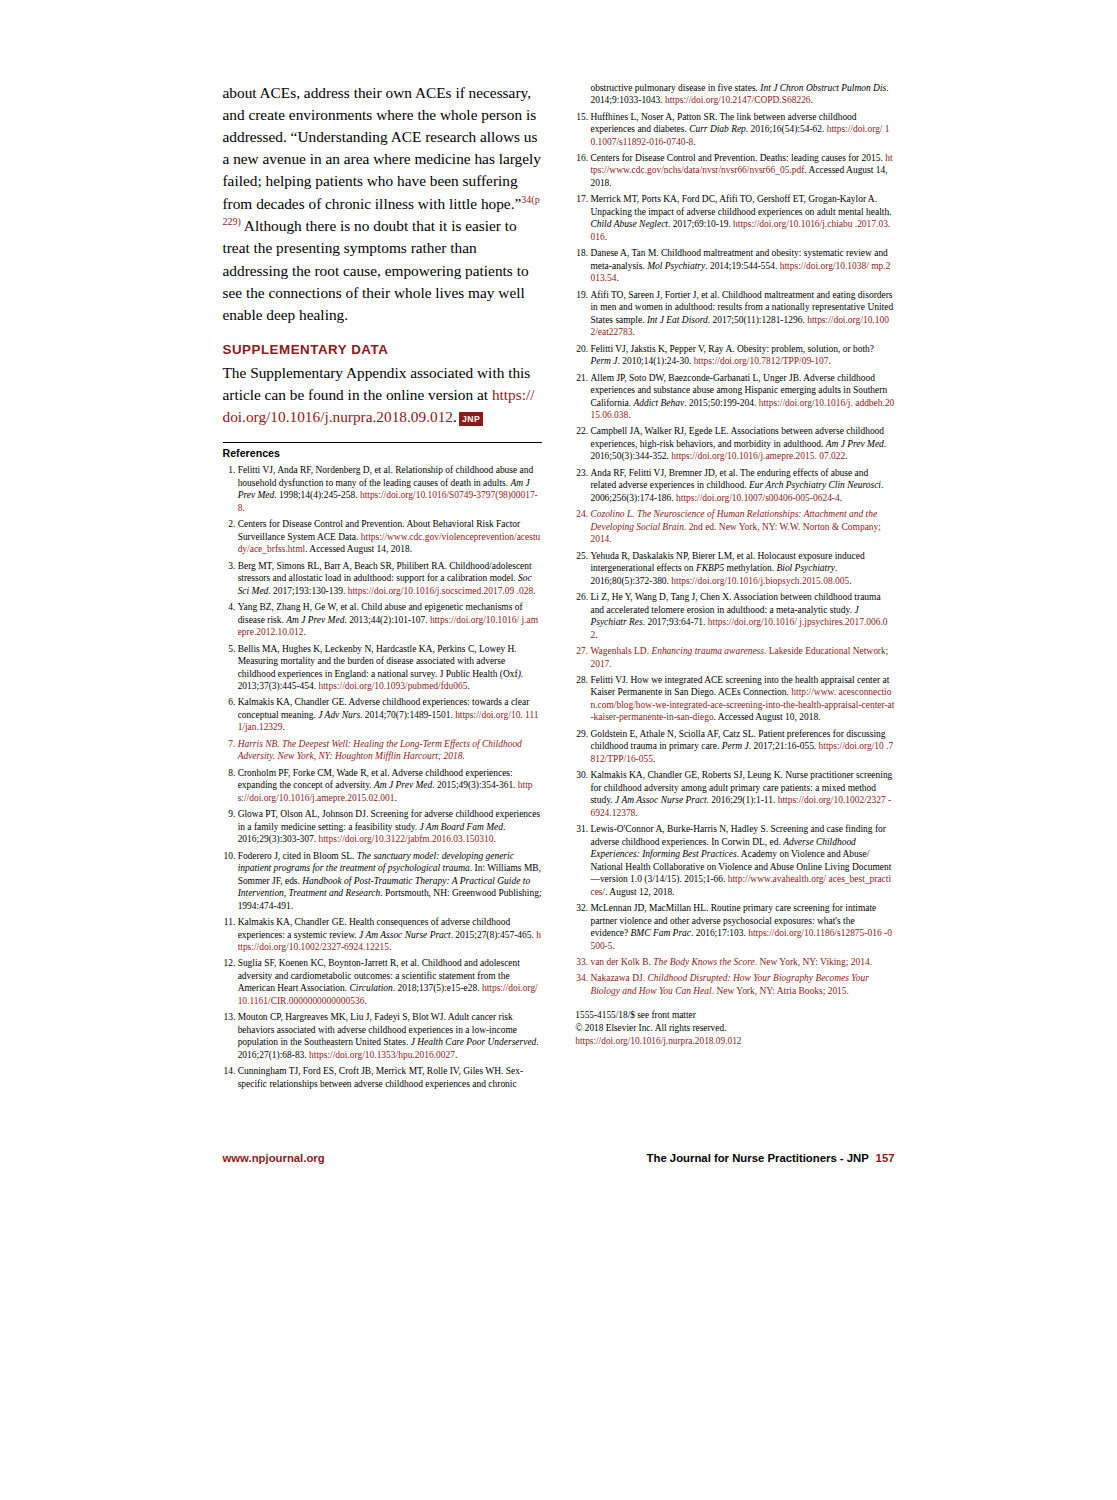about ACEs, address their own ACEs if necessary, and create environments where the whole person is addressed. “Understanding ACE research allows us a new avenue in an area where medicine has largely failed; helping patients who have been suffering from decades of chronic illness with little hope.”34(p229) Although there is no doubt that it is easier to treat the presenting symptoms rather than addressing the root cause, empowering patients to see the connections of their whole lives may well enable deep healing.
SUPPLEMENTARY DATA
The Supplementary Appendix associated with this article can be found in the online version at https://doi.org/10.1016/j.nurpra.2018.09.012.JNP
References
Felitti VJ, Anda RF, Nordenberg D, et al. Relationship of childhood abuse and household dysfunction to many of the leading causes of death in adults. Am J Prev Med. 1998;14(4):245-258. https://doi.org/10.1016/S0749-3797(98)00017-8.
Centers for Disease Control and Prevention. About Behavioral Risk Factor Surveillance System ACE Data. https://www.cdc.gov/violenceprevention/acestudy/ace_brfss.html. Accessed August 14, 2018.
Berg MT, Simons RL, Barr A, Beach SR, Philibert RA. Childhood/adolescent stressors and allostatic load in adulthood: support for a calibration model. Soc Sci Med. 2017;193:130-139. https://doi.org/10.1016/j.socscimed.2017.09 .028.
Yang BZ, Zhang H, Ge W, et al. Child abuse and epigenetic mechanisms of disease risk. Am J Prev Med. 2013;44(2):101-107. https://doi.org/10.1016/ j.amepre.2012.10.012.
Bellis MA, Hughes K, Leckenby N, Hardcastle KA, Perkins C, Lowey H. Measuring mortality and the burden of disease associated with adverse childhood experiences in England: a national survey. J Public Health (Oxf). 2013;37(3):445-454. https://doi.org/10.1093/pubmed/fdu065.
Kalmakis KA, Chandler GE. Adverse childhood experiences: towards a clear conceptual meaning. J Adv Nurs. 2014;70(7):1489-1501. https://doi.org/10. 1111/jan.12329.
Harris NB. The Deepest Well: Healing the Long-Term Effects of Childhood Adversity. New York, NY: Houghton Mifflin Harcourt; 2018.
Cronholm PF, Forke CM, Wade R, et al. Adverse childhood experiences: expanding the concept of adversity. Am J Prev Med. 2015;49(3):354-361. https://doi.org/10.1016/j.amepre.2015.02.001.
Glowa PT, Olson AL, Johnson DJ. Screening for adverse childhood experiences in a family medicine setting: a feasibility study. J Am Board Fam Med. 2016;29(3):303-307. https://doi.org/10.3122/jabfm.2016.03.150310.
Foderero J, cited in Bloom SL. The sanctuary model: developing generic inpatient programs for the treatment of psychological trauma. In: Williams MB, Sommer JF, eds. Handbook of Post-Traumatic Therapy: A Practical Guide to Intervention, Treatment and Research. Portsmouth, NH: Greenwood Publishing; 1994:474-491.
Kalmakis KA, Chandler GE. Health consequences of adverse childhood experiences: a systemic review. J Am Assoc Nurse Pract. 2015;27(8):457-465. https://doi.org/10.1002/2327-6924.12215.
Suglia SF, Koenen KC, Boynton-Jarrett R, et al. Childhood and adolescent adversity and cardiometabolic outcomes: a scientific statement from the American Heart Association. Circulation. 2018;137(5):e15-e28. https://doi.org/ 10.1161/CIR.0000000000000536.
Mouton CP, Hargreaves MK, Liu J, Fadeyi S, Blot WJ. Adult cancer risk behaviors associated with adverse childhood experiences in a low-income population in the Southeastern United States. J Health Care Poor Underserved. 2016;27(1):68-83. https://doi.org/10.1353/hpu.2016.0027.
Cunningham TJ, Ford ES, Croft JB, Merrick MT, Rolle IV, Giles WH. Sex-specific relationships between adverse childhood experiences and chronic
obstructive pulmonary disease in five states. Int J Chron Obstruct Pulmon Dis. 2014;9:1033-1043. https://doi.org/10.2147/COPD.S68226.
Huffhines L, Noser A, Patton SR. The link between adverse childhood experiences and diabetes. Curr Diab Rep. 2016;16(54):54-62. https://doi.org/ 10.1007/s11892-016-0740-8.
Centers for Disease Control and Prevention. Deaths: leading causes for 2015. https://www.cdc.gov/nchs/data/nvsr/nvsr66/nvsr66_05.pdf. Accessed August 14, 2018.
Merrick MT, Ports KA, Ford DC, Afifi TO, Gershoff ET, Grogan-Kaylor A. Unpacking the impact of adverse childhood experiences on adult mental health. Child Abuse Neglect. 2017;69:10-19. https://doi.org/10.1016/j.chiabu .2017.03.016.
Danese A, Tan M. Childhood maltreatment and obesity: systematic review and meta-analysis. Mol Psychiatry. 2014;19:544-554. https://doi.org/10.1038/ mp.2013.54.
Afifi TO, Sareen J, Fortier J, et al. Childhood maltreatment and eating disorders in men and women in adulthood: results from a nationally representative United States sample. Int J Eat Disord. 2017;50(11):1281-1296. https://doi.org/10.1002/eat22783.
Felitti VJ, Jakstis K, Pepper V, Ray A. Obesity: problem, solution, or both? Perm J. 2010;14(1):24-30. https://doi.org/10.7812/TPP/09-107.
Allem JP, Soto DW, Baezconde-Garbanati L, Unger JB. Adverse childhood experiences and substance abuse among Hispanic emerging adults in Southern California. Addict Behav. 2015;50:199-204. https://doi.org/10.1016/j. addbeh.2015.06.038.
Campbell JA, Walker RJ, Egede LE. Associations between adverse childhood experiences, high-risk behaviors, and morbidity in adulthood. Am J Prev Med. 2016;50(3):344-352. https://doi.org/10.1016/j.amepre.2015. 07.022.
Anda RF, Felitti VJ, Bremner JD, et al. The enduring effects of abuse and related adverse experiences in childhood. Eur Arch Psychiatry Clin Neurosci. 2006;256(3):174-186. https://doi.org/10.1007/s00406-005-0624-4.
Cozolino L. The Neuroscience of Human Relationships: Attachment and the Developing Social Brain. 2nd ed. New York, NY: W.W. Norton & Company; 2014.
Yehuda R, Daskalakis NP, Bierer LM, et al. Holocaust exposure induced intergenerational effects on FKBP5 methylation. Biol Psychiatry. 2016;80(5):372-380. https://doi.org/10.1016/j.biopsych.2015.08.005.
Li Z, He Y, Wang D, Tang J, Chen X. Association between childhood trauma and accelerated telomere erosion in adulthood: a meta-analytic study. J Psychiatr Res. 2017;93:64-71. https://doi.org/10.1016/ j.jpsychires.2017.006.02.
Wagenhals LD. Enhancing trauma awareness. Lakeside Educational Network; 2017.
Felitti VJ. How we integrated ACE screening into the health appraisal center at Kaiser Permanente in San Diego. ACEs Connection. http://www. acesconnection.com/blog/how-we-integrated-ace-screening-into-the-health-appraisal-center-at-kaiser-permanente-in-san-diego. Accessed August 10, 2018.
Goldstein E, Athale N, Sciolla AF, Catz SL. Patient preferences for discussing childhood trauma in primary care. Perm J. 2017;21:16-055. https://doi.org/10 .7812/TPP/16-055.
Kalmakis KA, Chandler GE, Roberts SJ, Leung K. Nurse practitioner screening for childhood adversity among adult primary care patients: a mixed method study. J Am Assoc Nurse Pract. 2016;29(1):1-11. https://doi.org/10.1002/2327 -6924.12378.
Lewis-O'Connor A, Burke-Harris N, Hadley S. Screening and case finding for adverse childhood experiences. In Corwin DL, ed. Adverse Childhood Experiences: Informing Best Practices. Academy on Violence and Abuse/ National Health Collaborative on Violence and Abuse Online Living Document—version 1.0 (3/14/15). 2015;1-66. http://www.avahealth.org/ aces_best_practices/. August 12, 2018.
McLennan JD, MacMillan HL. Routine primary care screening for intimate partner violence and other adverse psychosocial exposures: what's the evidence? BMC Fam Prac. 2016;17:103. https://doi.org/10.1186/s12875-016 -0500-5.
van der Kolk B. The Body Knows the Score. New York, NY: Viking; 2014.
Nakazawa DJ. Childhood Disrupted: How Your Biography Becomes Your Biology and How You Can Heal. New York, NY: Atria Books; 2015.
1555-4155/18/$ see front matter
© 2018 Elsevier Inc. All rights reserved.
https://doi.org/10.1016/j.nurpra.2018.09.012
www.npjournal.org
The Journal for Nurse Practitioners - JNP157